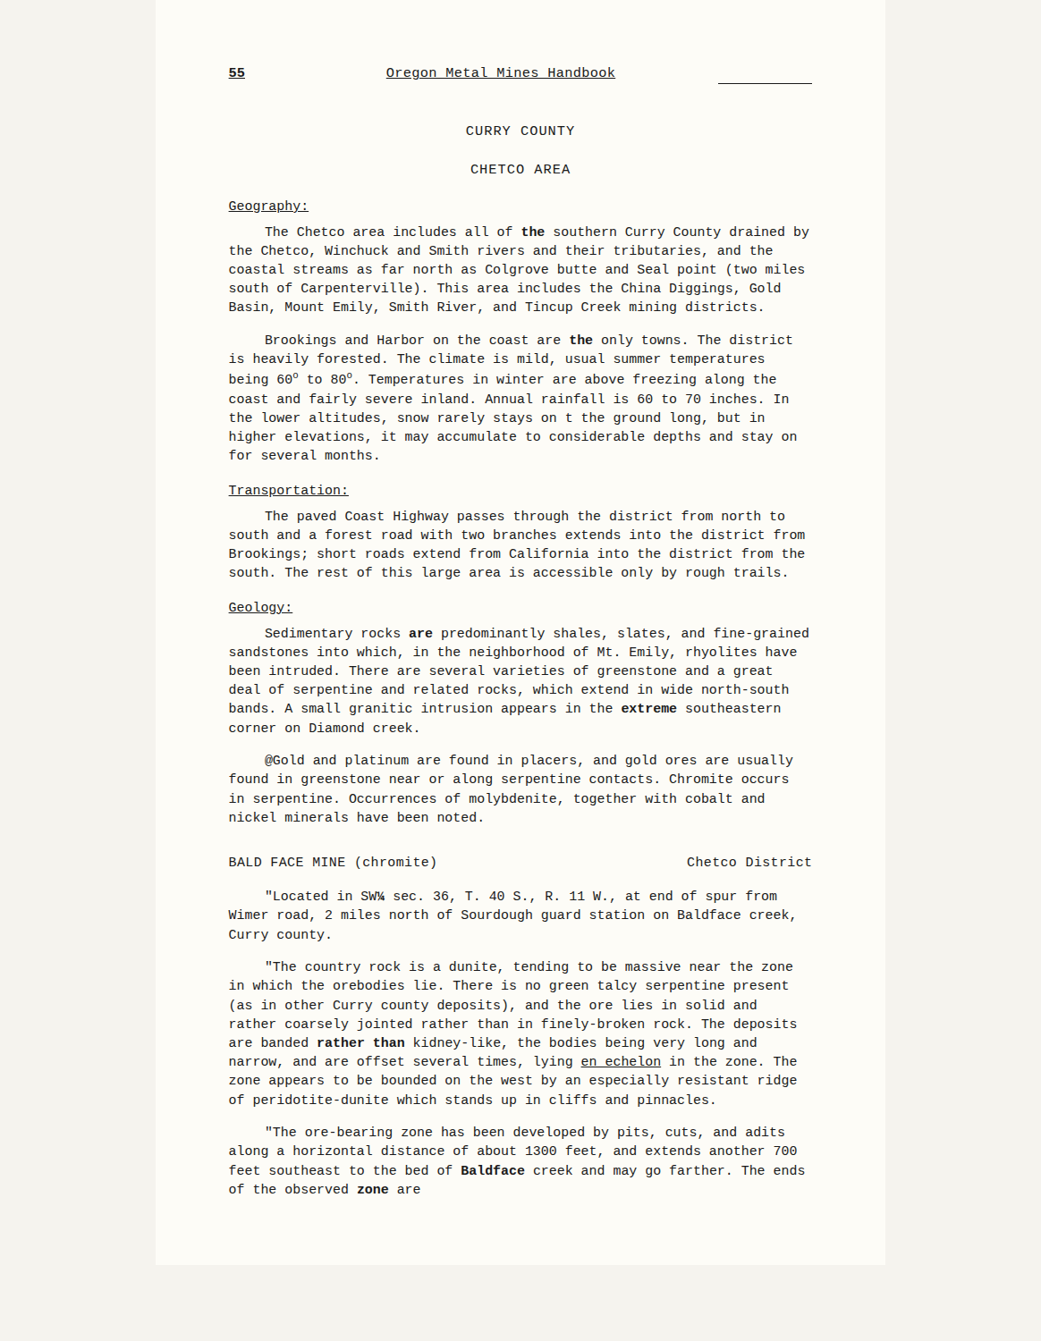55 Oregon Metal Mines Handbook
CURRY COUNTY
CHETCO AREA
Geography:
The Chetco area includes all of the southern Curry County drained by the Chetco, Winchuck and Smith rivers and their tributaries, and the coastal streams as far north as Colgrove butte and Seal point (two miles south of Carpenterville). This area includes the China Diggings, Gold Basin, Mount Emily, Smith River, and Tincup Creek mining districts.
Brookings and Harbor on the coast are the only towns. The district is heavily forested. The climate is mild, usual summer temperatures being 60o to 80o. Temperatures in winter are above freezing along the coast and fairly severe inland. Annual rainfall is 60 to 70 inches. In the lower altitudes, snow rarely stays on t the ground long, but in higher elevations, it may accumulate to considerable depths and stay on for several months.
Transportation:
The paved Coast Highway passes through the district from north to south and a forest road with two branches extends into the district from Brookings; short roads extend from California into the district from the south. The rest of this large area is accessible only by rough trails.
Geology:
Sedimentary rocks are predominantly shales, slates, and fine-grained sandstones into which, in the neighborhood of Mt. Emily, rhyolites have been intruded. There are several varieties of greenstone and a great deal of serpentine and related rocks, which extend in wide north-south bands. A small granitic intrusion appears in the extreme southeastern corner on Diamond creek.
@Gold and platinum are found in placers, and gold ores are usually found in greenstone near or along serpentine contacts. Chromite occurs in serpentine. Occurrences of molybdenite, together with cobalt and nickel minerals have been noted.
BALD FACE MINE (chromite) Chetco District
"Located in SW¼ sec. 36, T. 40 S., R. 11 W., at end of spur from Wimer road, 2 miles north of Sourdough guard station on Baldface creek, Curry county.
"The country rock is a dunite, tending to be massive near the zone in which the orebodies lie. There is no green talcy serpentine present (as in other Curry county deposits), and the ore lies in solid and rather coarsely jointed rather than in finely-broken rock. The deposits are banded rather than kidney-like, the bodies being very long and narrow, and are offset several times, lying en echelon in the zone. The zone appears to be bounded on the west by an especially resistant ridge of peridotite-dunite which stands up in cliffs and pinnacles.
"The ore-bearing zone has been developed by pits, cuts, and adits along a horizontal distance of about 1300 feet, and extends another 700 feet southeast to the bed of Baldface creek and may go farther. The ends of the observed zone are